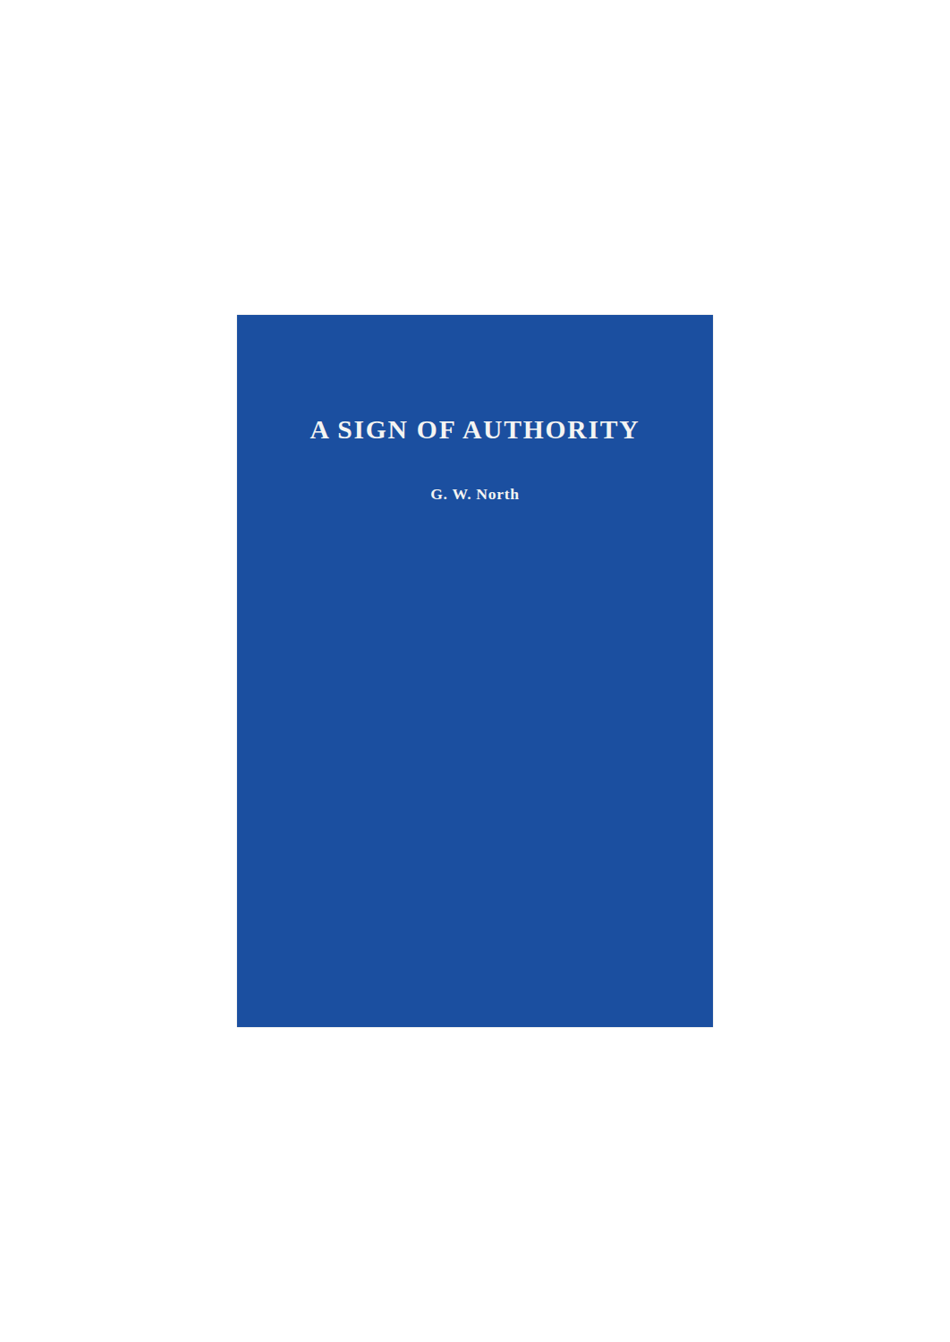A Sign of Authority
G. W. North